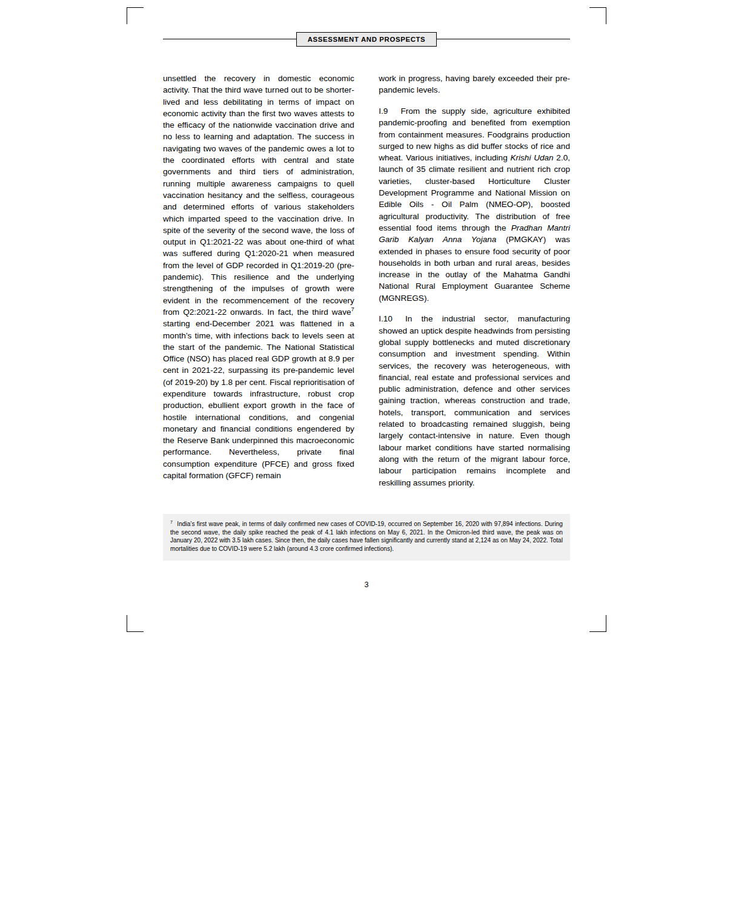ASSESSMENT AND PROSPECTS
unsettled the recovery in domestic economic activity. That the third wave turned out to be shorter-lived and less debilitating in terms of impact on economic activity than the first two waves attests to the efficacy of the nationwide vaccination drive and no less to learning and adaptation. The success in navigating two waves of the pandemic owes a lot to the coordinated efforts with central and state governments and third tiers of administration, running multiple awareness campaigns to quell vaccination hesitancy and the selfless, courageous and determined efforts of various stakeholders which imparted speed to the vaccination drive. In spite of the severity of the second wave, the loss of output in Q1:2021-22 was about one-third of what was suffered during Q1:2020-21 when measured from the level of GDP recorded in Q1:2019-20 (pre-pandemic). This resilience and the underlying strengthening of the impulses of growth were evident in the recommencement of the recovery from Q2:2021-22 onwards. In fact, the third wave7 starting end-December 2021 was flattened in a month’s time, with infections back to levels seen at the start of the pandemic. The National Statistical Office (NSO) has placed real GDP growth at 8.9 per cent in 2021-22, surpassing its pre-pandemic level (of 2019-20) by 1.8 per cent. Fiscal reprioritisation of expenditure towards infrastructure, robust crop production, ebullient export growth in the face of hostile international conditions, and congenial monetary and financial conditions engendered by the Reserve Bank underpinned this macroeconomic performance. Nevertheless, private final consumption expenditure (PFCE) and gross fixed capital formation (GFCF) remain
work in progress, having barely exceeded their pre-pandemic levels.
I.9 From the supply side, agriculture exhibited pandemic-proofing and benefited from exemption from containment measures. Foodgrains production surged to new highs as did buffer stocks of rice and wheat. Various initiatives, including Krishi Udan 2.0, launch of 35 climate resilient and nutrient rich crop varieties, cluster-based Horticulture Cluster Development Programme and National Mission on Edible Oils - Oil Palm (NMEO-OP), boosted agricultural productivity. The distribution of free essential food items through the Pradhan Mantri Garib Kalyan Anna Yojana (PMGKAY) was extended in phases to ensure food security of poor households in both urban and rural areas, besides increase in the outlay of the Mahatma Gandhi National Rural Employment Guarantee Scheme (MGNREGS).
I.10 In the industrial sector, manufacturing showed an uptick despite headwinds from persisting global supply bottlenecks and muted discretionary consumption and investment spending. Within services, the recovery was heterogeneous, with financial, real estate and professional services and public administration, defence and other services gaining traction, whereas construction and trade, hotels, transport, communication and services related to broadcasting remained sluggish, being largely contact-intensive in nature. Even though labour market conditions have started normalising along with the return of the migrant labour force, labour participation remains incomplete and reskilling assumes priority.
7 India’s first wave peak, in terms of daily confirmed new cases of COVID-19, occurred on September 16, 2020 with 97,894 infections. During the second wave, the daily spike reached the peak of 4.1 lakh infections on May 6, 2021. In the Omicron-led third wave, the peak was on January 20, 2022 with 3.5 lakh cases. Since then, the daily cases have fallen significantly and currently stand at 2,124 as on May 24, 2022. Total mortalities due to COVID-19 were 5.2 lakh (around 4.3 crore confirmed infections).
3